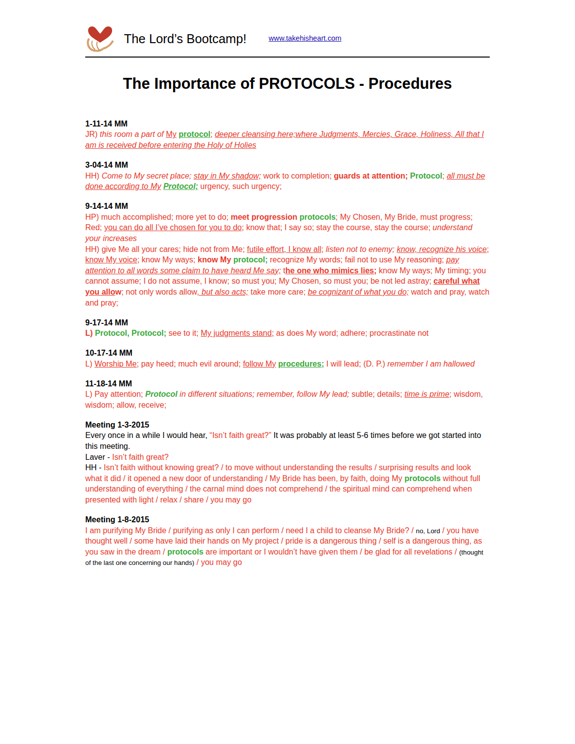The Lord’s Bootcamp!
www.takehisheart.com
The Importance of PROTOCOLS - Procedures
1-11-14 MM
JR) this room a part of My protocol; deeper cleansing here;where Judgments, Mercies, Grace, Holiness, All that I am is received before entering the Holy of Holies
3-04-14 MM
HH) Come to My secret place; stay in My shadow; work to completion; guards at attention; Protocol; all must be done according to My Protocol; urgency, such urgency;
9-14-14 MM
HP) much accomplished; more yet to do; meet progression protocols; My Chosen, My Bride, must progress; Red; you can do all I’ve chosen for you to do; know that; I say so; stay the course, stay the course; understand your increases
HH) give Me all your cares; hide not from Me; futile effort, I know all; listen not to enemy; know, recognize his voice; know My voice; know My ways; know My protocol; recognize My words; fail not to use My reasoning; pay attention to all words some claim to have heard Me say; the one who mimics lies; know My ways; My timing; you cannot assume; I do not assume, I know; so must you; My Chosen, so must you; be not led astray; careful what you allo w; not only words allow, but also acts; take more care; be cognizant of what you do; watch and pray, watch and pray;
9-17-14 MM
L) Protocol, Protocol; see to it; My judgments stand; as does My word; adhere; procrastinate not
10-17-14 MM
L) Worship Me; pay heed; much evil around; follow My procedures; I will lead; (D. P.) remember I am hallowed
11-18-14 MM
L) Pay attention; Protocol in different situations; remember, follow My lead; subtle; details; time is prime; wisdom, wisdom; allow, receive;
Meeting 1-3-2015
Every once in a while I would hear, “Isn’t faith great?” It was probably at least 5-6 times before we got started into this meeting.
Laver - Isn’t faith great?
HH - Isn’t faith without knowing great? / to move without understanding the results / surprising results and look what it did / it opened a new door of understanding / My Bride has been, by faith, doing My protocols without full understanding of everything / the carnal mind does not comprehend / the spiritual mind can comprehend when presented with light / relax / share / you may go
Meeting 1-8-2015
I am purifying My Bride / purifying as only I can perform / need I a child to cleanse My Bride? / no, Lord / you have thought well / some have laid their hands on My project / pride is a dangerous thing / self is a dangerous thing, as you saw in the dream / protocols are important or I wouldn’t have given them / be glad for all revelations / (thought of the last one concerning our hands) / you may go